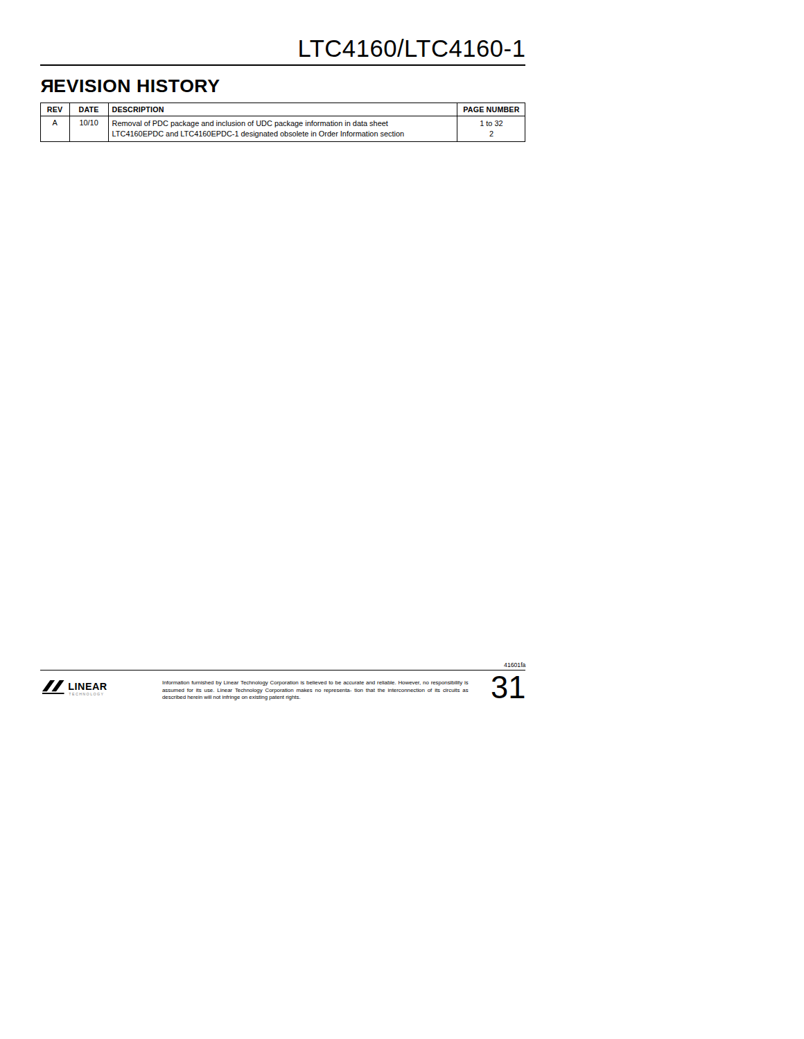LTC4160/LTC4160-1
REVISION HISTORY
| REV | DATE | DESCRIPTION | PAGE NUMBER |
| --- | --- | --- | --- |
| A | 10/10 | Removal of PDC package and inclusion of UDC package information in data sheet LTC4160EPDC and LTC4160EPDC-1 designated obsolete in Order Information section | 1 to 32 2 |
41601fa
LINEAR TECHNOLOGY
Information furnished by Linear Technology Corporation is believed to be accurate and reliable. However, no responsibility is assumed for its use. Linear Technology Corporation makes no representa- tion that the interconnection of its circuits as described herein will not infringe on existing patent rights.
31